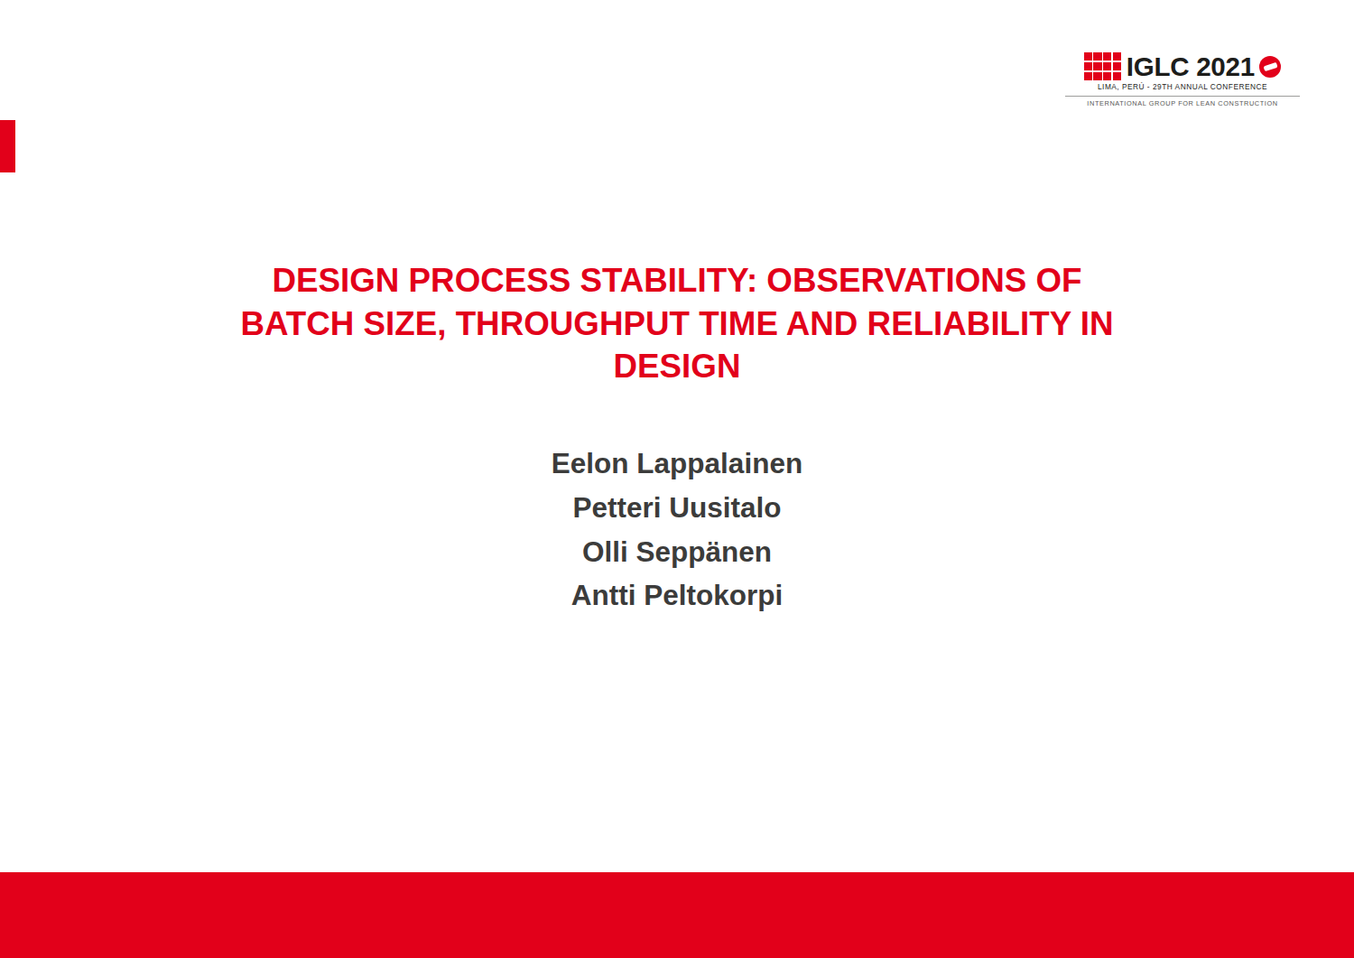IGLC 2021
LIMA, PERÚ - 29TH ANNUAL CONFERENCE
INTERNATIONAL GROUP FOR LEAN CONSTRUCTION
DESIGN PROCESS STABILITY: OBSERVATIONS OF BATCH SIZE, THROUGHPUT TIME AND RELIABILITY IN DESIGN
Eelon Lappalainen
Petteri Uusitalo
Olli Seppänen
Antti Peltokorpi